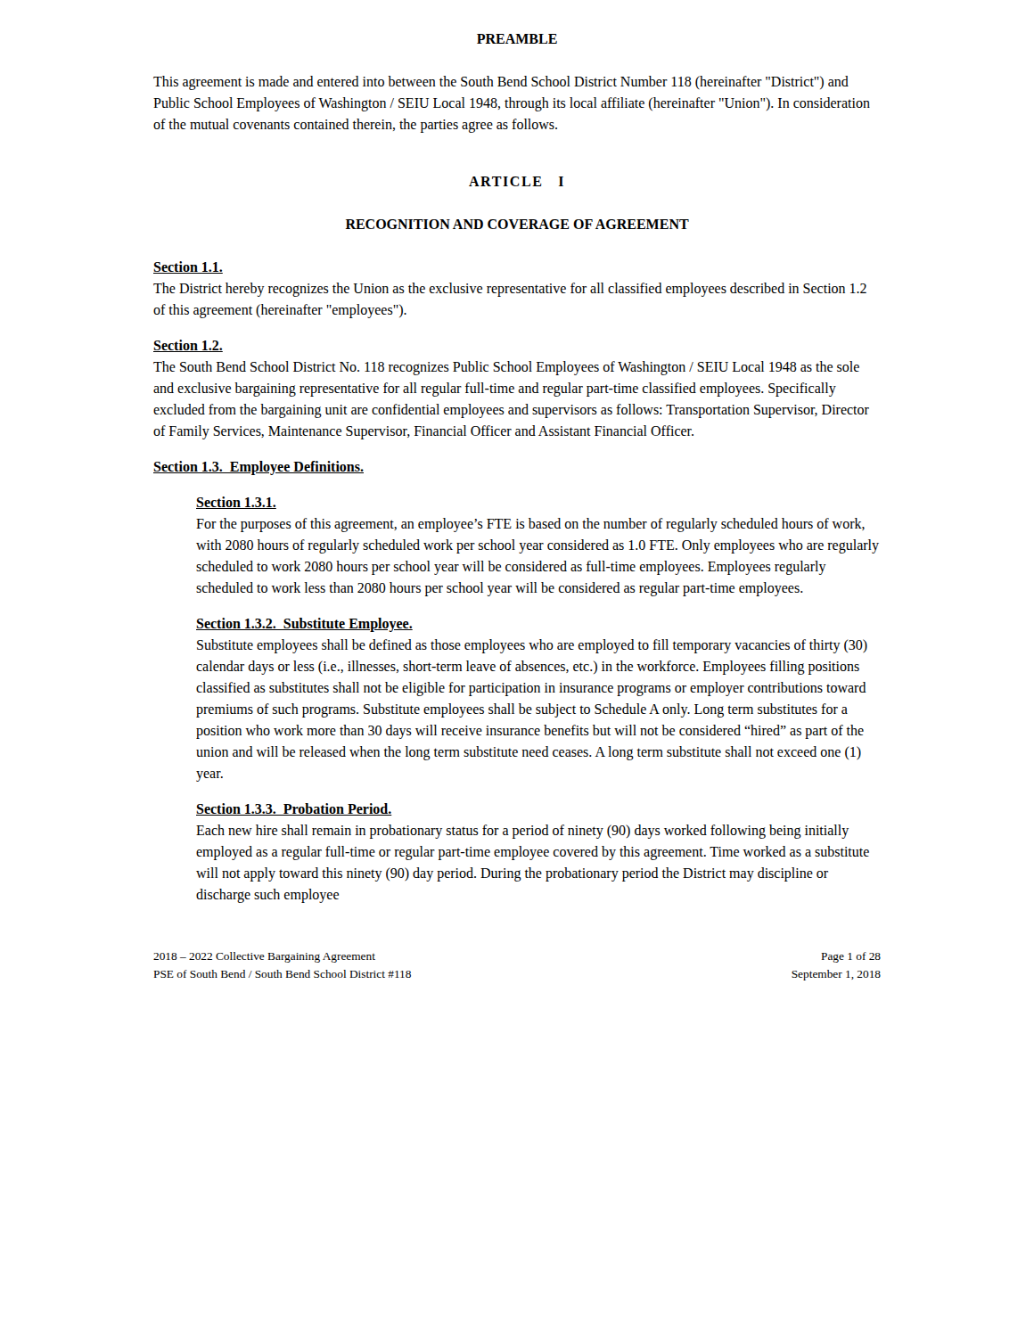PREAMBLE
This agreement is made and entered into between the South Bend School District Number 118 (hereinafter "District") and Public School Employees of Washington / SEIU Local 1948, through its local affiliate (hereinafter "Union"). In consideration of the mutual covenants contained therein, the parties agree as follows.
ARTICLE I
RECOGNITION AND COVERAGE OF AGREEMENT
Section 1.1.
The District hereby recognizes the Union as the exclusive representative for all classified employees described in Section 1.2 of this agreement (hereinafter "employees").
Section 1.2.
The South Bend School District No. 118 recognizes Public School Employees of Washington / SEIU Local 1948 as the sole and exclusive bargaining representative for all regular full-time and regular part-time classified employees. Specifically excluded from the bargaining unit are confidential employees and supervisors as follows: Transportation Supervisor, Director of Family Services, Maintenance Supervisor, Financial Officer and Assistant Financial Officer.
Section 1.3. Employee Definitions.
Section 1.3.1.
For the purposes of this agreement, an employee’s FTE is based on the number of regularly scheduled hours of work, with 2080 hours of regularly scheduled work per school year considered as 1.0 FTE. Only employees who are regularly scheduled to work 2080 hours per school year will be considered as full-time employees. Employees regularly scheduled to work less than 2080 hours per school year will be considered as regular part-time employees.
Section 1.3.2. Substitute Employee.
Substitute employees shall be defined as those employees who are employed to fill temporary vacancies of thirty (30) calendar days or less (i.e., illnesses, short-term leave of absences, etc.) in the workforce. Employees filling positions classified as substitutes shall not be eligible for participation in insurance programs or employer contributions toward premiums of such programs. Substitute employees shall be subject to Schedule A only. Long term substitutes for a position who work more than 30 days will receive insurance benefits but will not be considered “hired” as part of the union and will be released when the long term substitute need ceases. A long term substitute shall not exceed one (1) year.
Section 1.3.3. Probation Period.
Each new hire shall remain in probationary status for a period of ninety (90) days worked following being initially employed as a regular full-time or regular part-time employee covered by this agreement. Time worked as a substitute will not apply toward this ninety (90) day period. During the probationary period the District may discipline or discharge such employee
2018 – 2022 Collective Bargaining Agreement PSE of South Bend / South Bend School District #118
Page 1 of 28 September 1, 2018